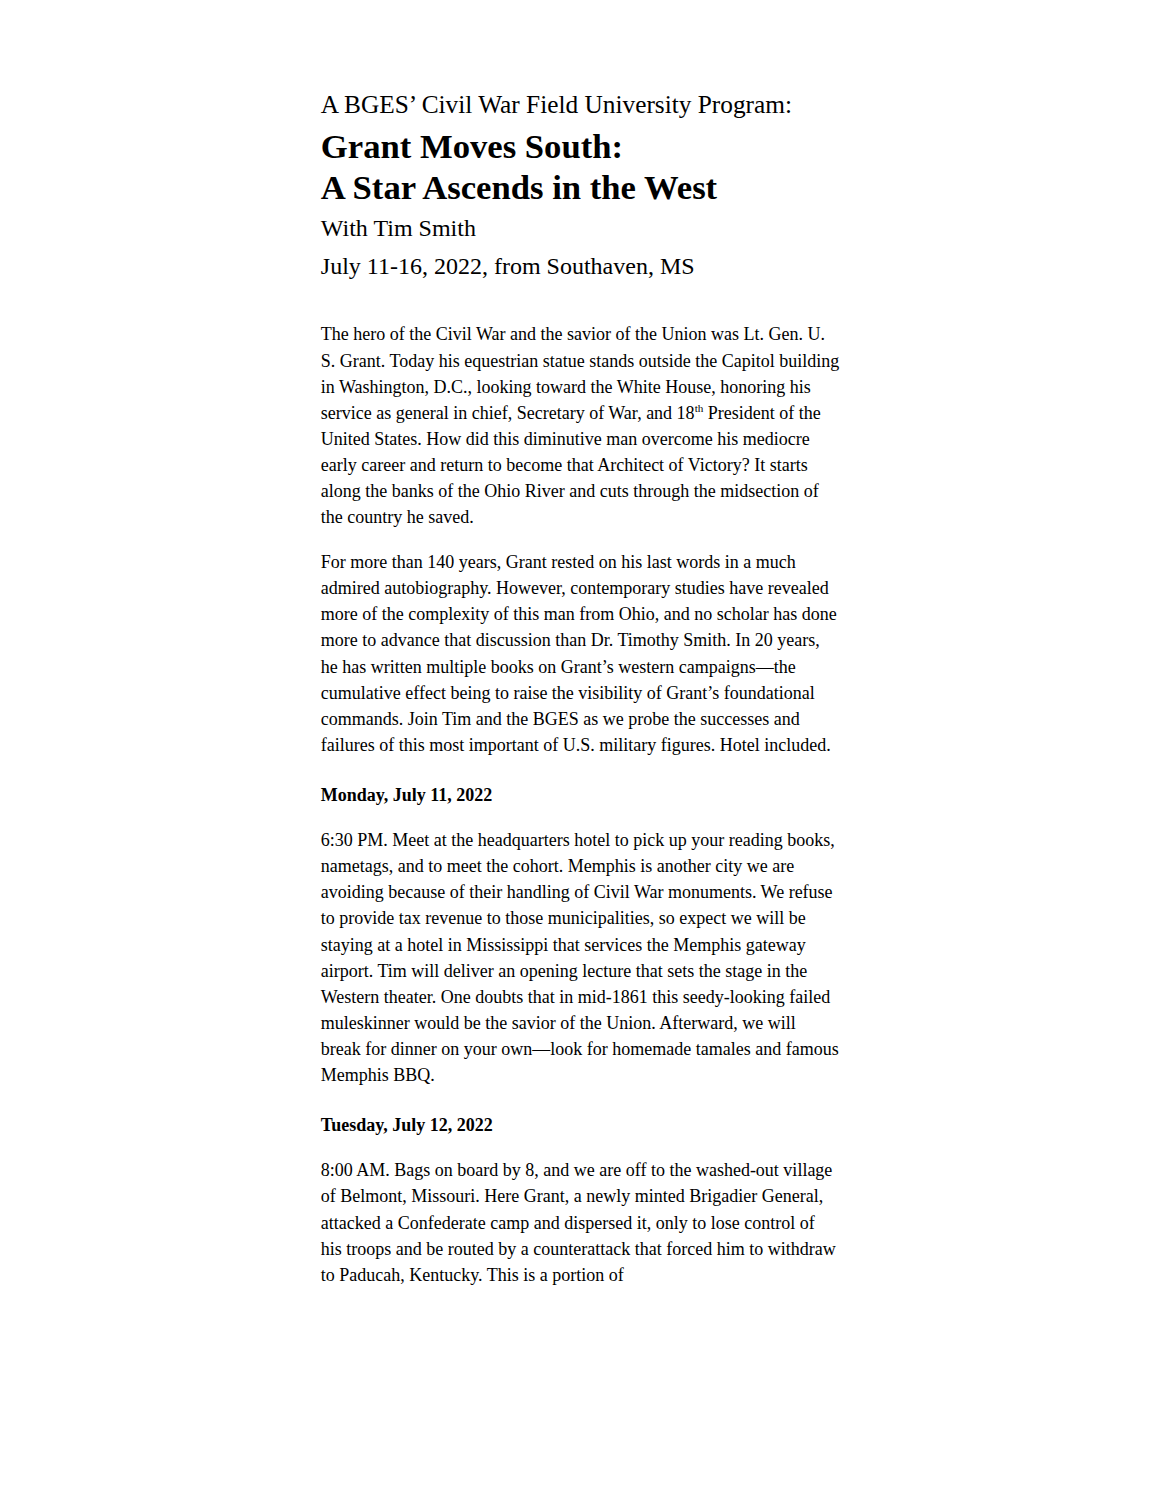A BGES’ Civil War Field University Program:
Grant Moves South:
A Star Ascends in the West
With Tim Smith
July 11-16, 2022, from Southaven, MS
The hero of the Civil War and the savior of the Union was Lt. Gen. U. S. Grant. Today his equestrian statue stands outside the Capitol building in Washington, D.C., looking toward the White House, honoring his service as general in chief, Secretary of War, and 18th President of the United States. How did this diminutive man overcome his mediocre early career and return to become that Architect of Victory? It starts along the banks of the Ohio River and cuts through the midsection of the country he saved.
For more than 140 years, Grant rested on his last words in a much admired autobiography. However, contemporary studies have revealed more of the complexity of this man from Ohio, and no scholar has done more to advance that discussion than Dr. Timothy Smith. In 20 years, he has written multiple books on Grant’s western campaigns—the cumulative effect being to raise the visibility of Grant’s foundational commands. Join Tim and the BGES as we probe the successes and failures of this most important of U.S. military figures. Hotel included.
Monday, July 11, 2022
6:30 PM. Meet at the headquarters hotel to pick up your reading books, nametags, and to meet the cohort. Memphis is another city we are avoiding because of their handling of Civil War monuments. We refuse to provide tax revenue to those municipalities, so expect we will be staying at a hotel in Mississippi that services the Memphis gateway airport. Tim will deliver an opening lecture that sets the stage in the Western theater. One doubts that in mid-1861 this seedy-looking failed muleskinner would be the savior of the Union. Afterward, we will break for dinner on your own—look for homemade tamales and famous Memphis BBQ.
Tuesday, July 12, 2022
8:00 AM. Bags on board by 8, and we are off to the washed-out village of Belmont, Missouri. Here Grant, a newly minted Brigadier General, attacked a Confederate camp and dispersed it, only to lose control of his troops and be routed by a counterattack that forced him to withdraw to Paducah, Kentucky. This is a portion of